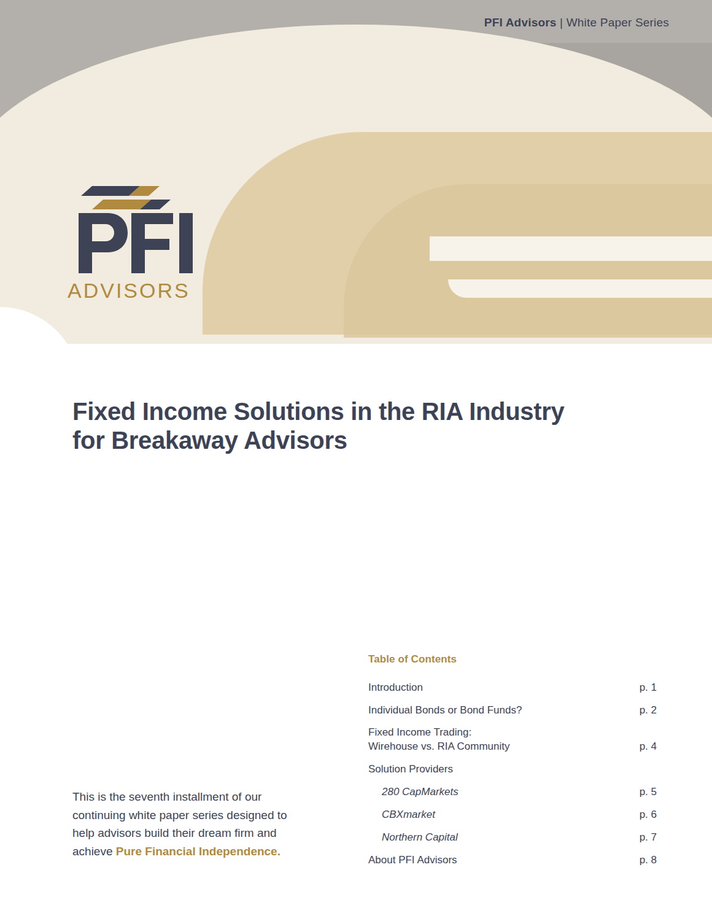PFI Advisors | White Paper Series
ADVISORS
Fixed Income Solutions in the RIA Industry for Breakaway Advisors
This is the seventh installment of our continuing white paper series designed to help advisors build their dream firm and achieve Pure Financial Independence.
Table of Contents
| Introduction | p. 1 |
| Individual Bonds or Bond Funds? | p. 2 |
| Fixed Income Trading: Wirehouse vs. RIA Community | p. 4 |
| Solution Providers | |
| 280 CapMarkets | p. 5 |
| CBXmarket | p. 6 |
| Northern Capital | p. 7 |
| About PFI Advisors | p. 8 |